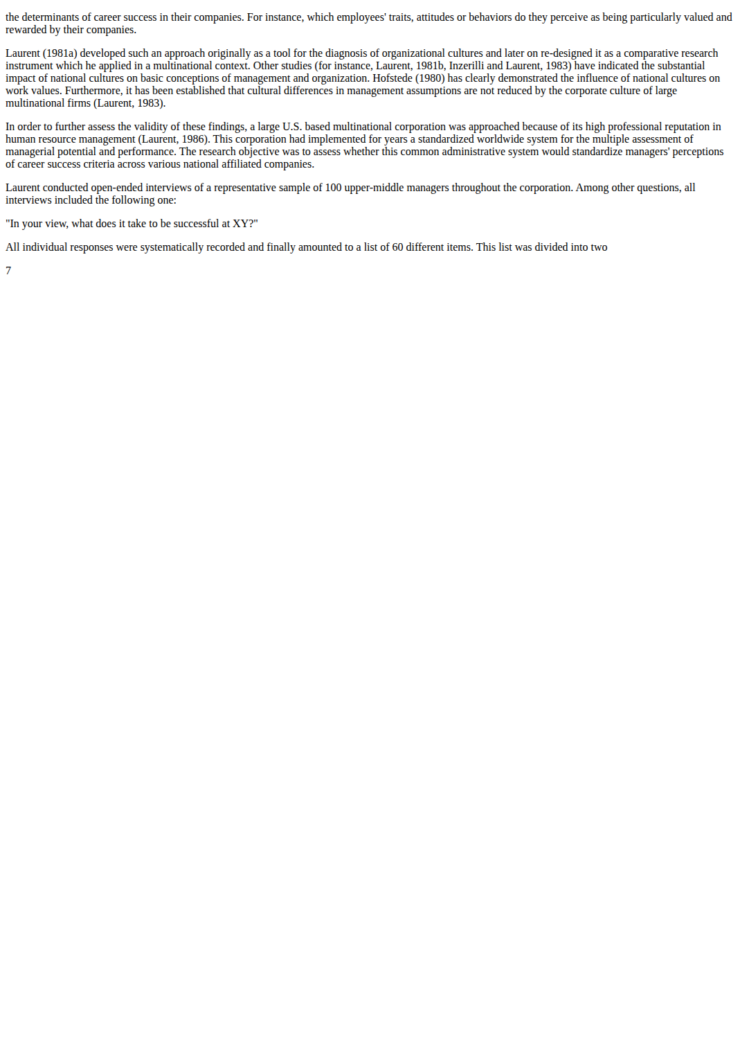the determinants of career success in their companies. For instance, which employees' traits, attitudes or behaviors do they perceive as being particularly valued and rewarded by their companies.
Laurent (1981a) developed such an approach originally as a tool for the diagnosis of organizational cultures and later on re-designed it as a comparative research instrument which he applied in a multinational context. Other studies (for instance, Laurent, 1981b, Inzerilli and Laurent, 1983) have indicated the substantial impact of national cultures on basic conceptions of management and organization. Hofstede (1980) has clearly demonstrated the influence of national cultures on work values. Furthermore, it has been established that cultural differences in management assumptions are not reduced by the corporate culture of large multinational firms (Laurent, 1983).
In order to further assess the validity of these findings, a large U.S. based multinational corporation was approached because of its high professional reputation in human resource management (Laurent, 1986). This corporation had implemented for years a standardized worldwide system for the multiple assessment of managerial potential and performance. The research objective was to assess whether this common administrative system would standardize managers' perceptions of career success criteria across various national affiliated companies.
Laurent conducted open-ended interviews of a representative sample of 100 upper-middle managers throughout the corporation. Among other questions, all interviews included the following one:
"In your view, what does it take to be successful at XY?"
All individual responses were systematically recorded and finally amounted to a list of 60 different items. This list was divided into two
7